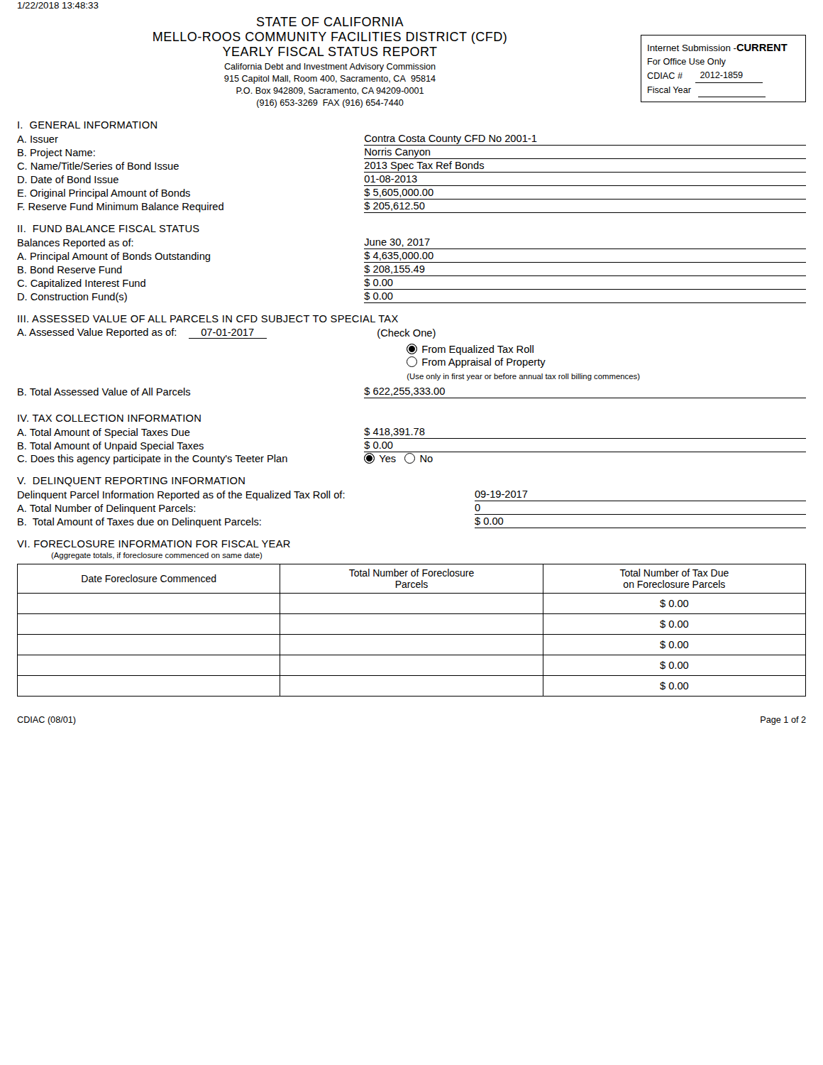1/22/2018 13:48:33
STATE OF CALIFORNIA
MELLO-ROOS COMMUNITY FACILITIES DISTRICT (CFD)
YEARLY FISCAL STATUS REPORT
California Debt and Investment Advisory Commission
915 Capitol Mall, Room 400, Sacramento, CA 95814
P.O. Box 942809, Sacramento, CA 94209-0001
(916) 653-3269 FAX (916) 654-7440
Internet Submission -CURRENT
For Office Use Only
CDIAC # 2012-1859
Fiscal Year
I. GENERAL INFORMATION
| A. Issuer | Contra Costa County CFD No 2001-1 |
| B. Project Name: | Norris Canyon |
| C. Name/Title/Series of Bond Issue | 2013 Spec Tax Ref Bonds |
| D. Date of Bond Issue | 01-08-2013 |
| E. Original Principal Amount of Bonds | $ 5,605,000.00 |
| F. Reserve Fund Minimum Balance Required | $ 205,612.50 |
II. FUND BALANCE FISCAL STATUS
| Balances Reported as of: | June 30, 2017 |
| A. Principal Amount of Bonds Outstanding | $ 4,635,000.00 |
| B. Bond Reserve Fund | $ 208,155.49 |
| C. Capitalized Interest Fund | $ 0.00 |
| D. Construction Fund(s) | $ 0.00 |
III. ASSESSED VALUE OF ALL PARCELS IN CFD SUBJECT TO SPECIAL TAX
| A. Assessed Value Reported as of: 07-01-2017 | (Check One) |
| | From Equalized Tax Roll |
| | From Appraisal of Property |
| | (Use only in first year or before annual tax roll billing commences) |
| B. Total Assessed Value of All Parcels | $ 622,255,333.00 |
IV. TAX COLLECTION INFORMATION
| A. Total Amount of Special Taxes Due | $ 418,391.78 |
| B. Total Amount of Unpaid Special Taxes | $ 0.00 |
| C. Does this agency participate in the County's Teeter Plan | Yes No |
V. DELINQUENT REPORTING INFORMATION
| Delinquent Parcel Information Reported as of the Equalized Tax Roll of: | 09-19-2017 |
| A. Total Number of Delinquent Parcels: | 0 |
| B. Total Amount of Taxes due on Delinquent Parcels: | $ 0.00 |
VI. FORECLOSURE INFORMATION FOR FISCAL YEAR
(Aggregate totals, if foreclosure commenced on same date)
| Date Foreclosure Commenced | Total Number of Foreclosure Parcels | Total Number of Tax Due on Foreclosure Parcels |
| --- | --- | --- |
| | | $ 0.00 |
| | | $ 0.00 |
| | | $ 0.00 |
| | | $ 0.00 |
| | | $ 0.00 |
CDIAC (08/01)
Page 1 of 2